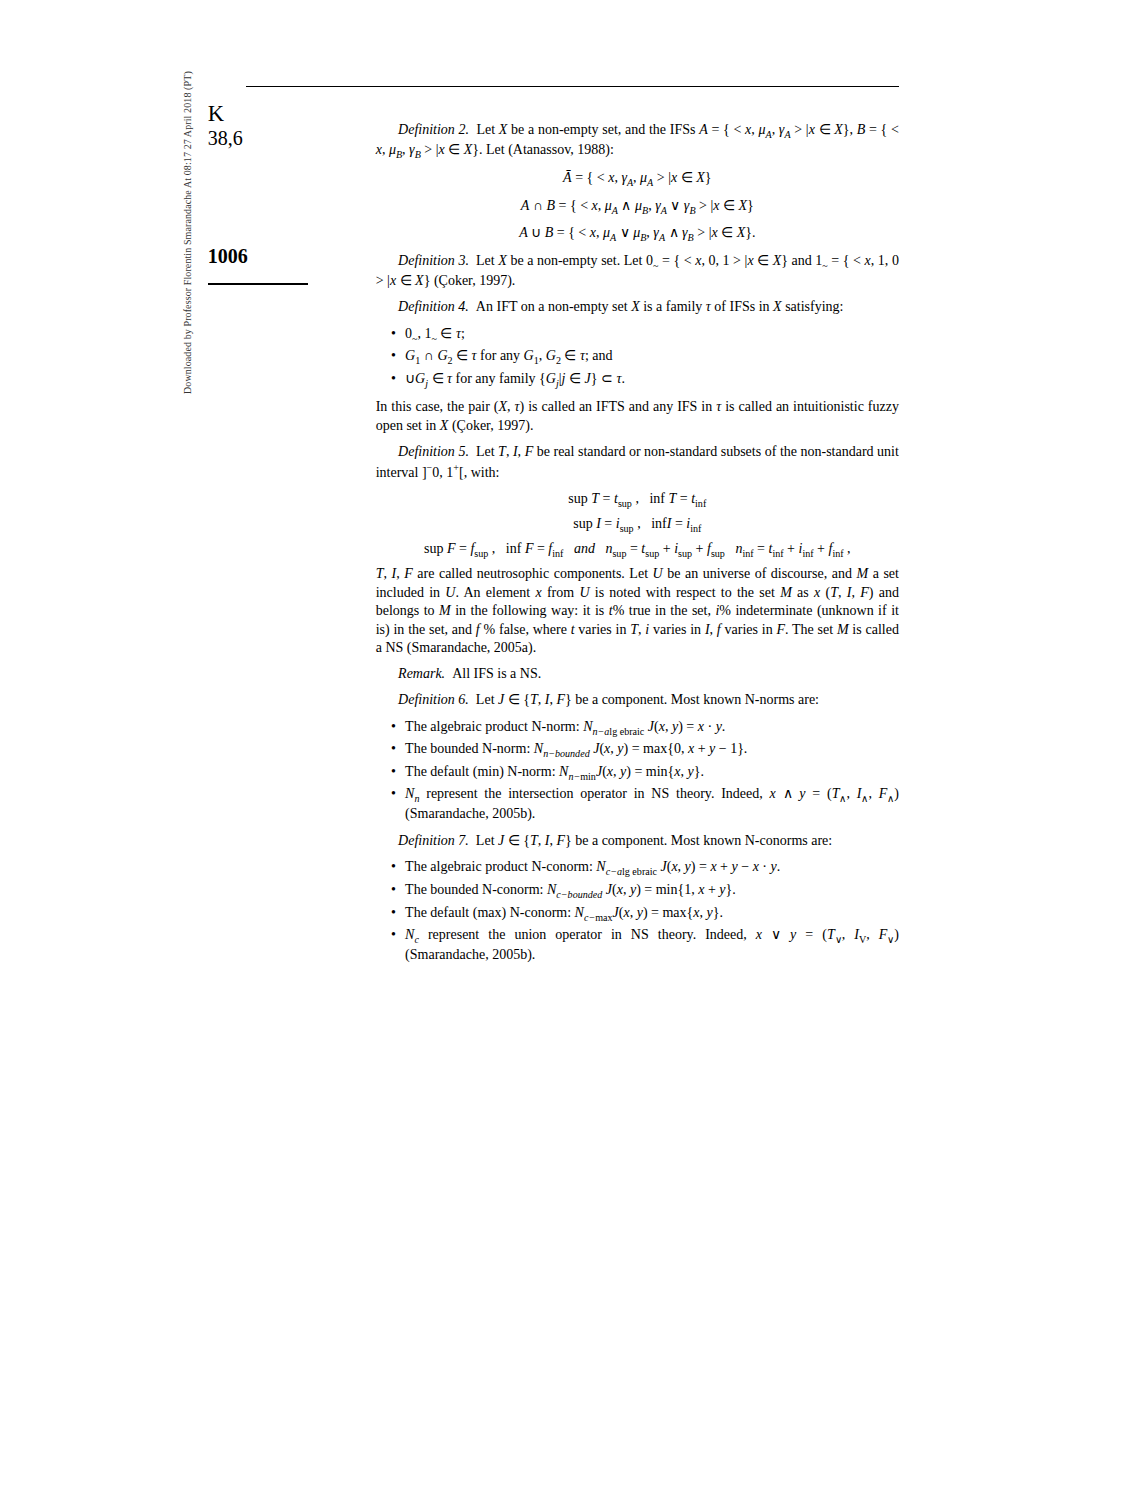K
38,6
1006
Downloaded by Professor Florentin Smarandache At 08:17 27 April 2018 (PT)
Definition 2. Let X be a non-empty set, and the IFSs A = { < x, μA, γA > |x ∈ X}, B = { < x, μB, γB > |x ∈ X}. Let (Atanassov, 1988):
Ā = { < x, γA, μA > |x ∈ X}
A ∩ B = { < x, μA ∧ μB, γA ∨ γB > |x ∈ X}
A ∪ B = { < x, μA ∨ μB, γA ∧ γB > |x ∈ X}.
Definition 3. Let X be a non-empty set. Let 0~ = { < x, 0, 1 > |x ∈ X} and 1~ = { < x, 1, 0 > |x ∈ X} (Çoker, 1997).
Definition 4. An IFT on a non-empty set X is a family τ of IFSs in X satisfying:
0~, 1~ ∈ τ;
G1 ∩ G2 ∈ τ for any G1, G2 ∈ τ; and
∪Gj ∈ τ for any family {Gj|j ∈ J} ⊂ τ.
In this case, the pair (X, τ) is called an IFTS and any IFS in τ is called an intuitionistic fuzzy open set in X (Çoker, 1997).
Definition 5. Let T, I, F be real standard or non-standard subsets of the non-standard unit interval ]−0, 1+[, with:
sup T = tsup , inf T = tinf
sup I = isup , infI = iinf
sup F = fsup , inf F = finf and nsup = tsup + isup + fsup ninf = tinf + iinf + finf ,
T, I, F are called neutrosophic components. Let U be an universe of discourse, and M a set included in U. An element x from U is noted with respect to the set M as x (T, I, F) and belongs to M in the following way: it is t% true in the set, i% indeterminate (unknown if it is) in the set, and f % false, where t varies in T, i varies in I, f varies in F. The set M is called a NS (Smarandache, 2005a).
Remark. All IFS is a NS.
Definition 6. Let J ∈ {T, I, F} be a component. Most known N-norms are:
The algebraic product N-norm: Nn−alg ebraic J(x, y) = x · y.
The bounded N-norm: Nn−bounded J(x, y) = max{0, x + y − 1}.
The default (min) N-norm: Nn−minJ(x, y) = min{x, y}.
Nn represent the intersection operator in NS theory. Indeed, x ∧ y = (T∧, I∧, F∧) (Smarandache, 2005b).
Definition 7. Let J ∈ {T, I, F} be a component. Most known N-conorms are:
The algebraic product N-conorm: Nc−alg ebraic J(x, y) = x + y − x · y.
The bounded N-conorm: Nc−bounded J(x, y) = min{1, x + y}.
The default (max) N-conorm: Nc−maxJ(x, y) = max{x, y}.
Nc represent the union operator in NS theory. Indeed, x ∨ y = (T∨, IV, F∨) (Smarandache, 2005b).